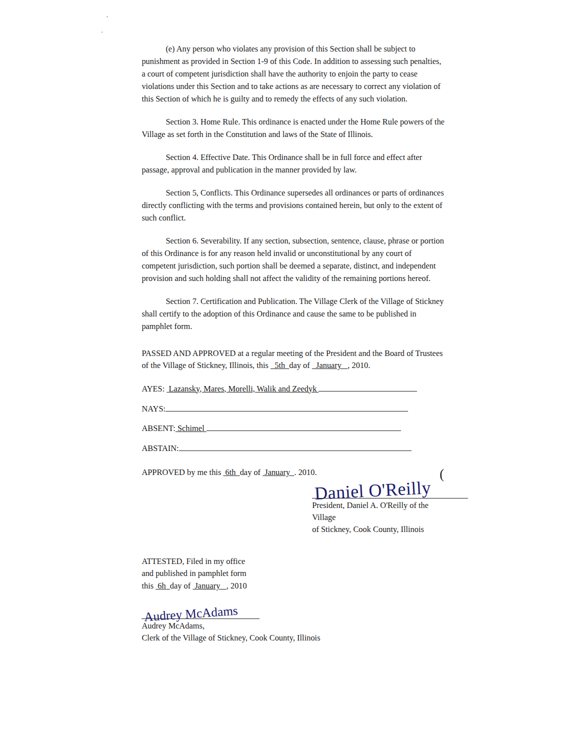' '
(e) Any person who violates any provision of this Section shall be subject to punishment as provided in Section 1-9 of this Code. In addition to assessing such penalties, a court of competent jurisdiction shall have the authority to enjoin the party to cease violations under this Section and to take actions as are necessary to correct any violation of this Section of which he is guilty and to remedy the effects of any such violation.
Section 3. Home Rule. This ordinance is enacted under the Home Rule powers of the Village as set forth in the Constitution and laws of the State of Illinois.
Section 4. Effective Date. This Ordinance shall be in full force and effect after passage, approval and publication in the manner provided by law.
Section 5, Conflicts. This Ordinance supersedes all ordinances or parts of ordinances directly conflicting with the terms and provisions contained herein, but only to the extent of such conflict.
Section 6. Severability. If any section, subsection, sentence, clause, phrase or portion of this Ordinance is for any reason held invalid or unconstitutional by any court of competent jurisdiction, such portion shall be deemed a separate, distinct, and independent provision and such holding shall not affect the validity of the remaining portions hereof.
Section 7. Certification and Publication. The Village Clerk of the Village of Stickney shall certify to the adoption of this Ordinance and cause the same to be published in pamphlet form.
PASSED AND APPROVED at a regular meeting of the President and the Board of Trustees of the Village of Stickney, Illinois, this 5th day of January , 2010.
AYES: Lazansky, Mares, Morelli, Walik and Zeedyk
NAYS:
ABSENT: Schimel
ABSTAIN:
APPROVED by me this 6th day of January . 2010. (
Daniel O'Reilly
President, Daniel A. O'Reilly of the Village
of Stickney, Cook County, Illinois
ATTESTED, Filed in my office
and published in pamphlet form
this 6h day of January , 2010
Audrey McAdams
Audrey McAdams,
Clerk of the Village of Stickney, Cook County, Illinois